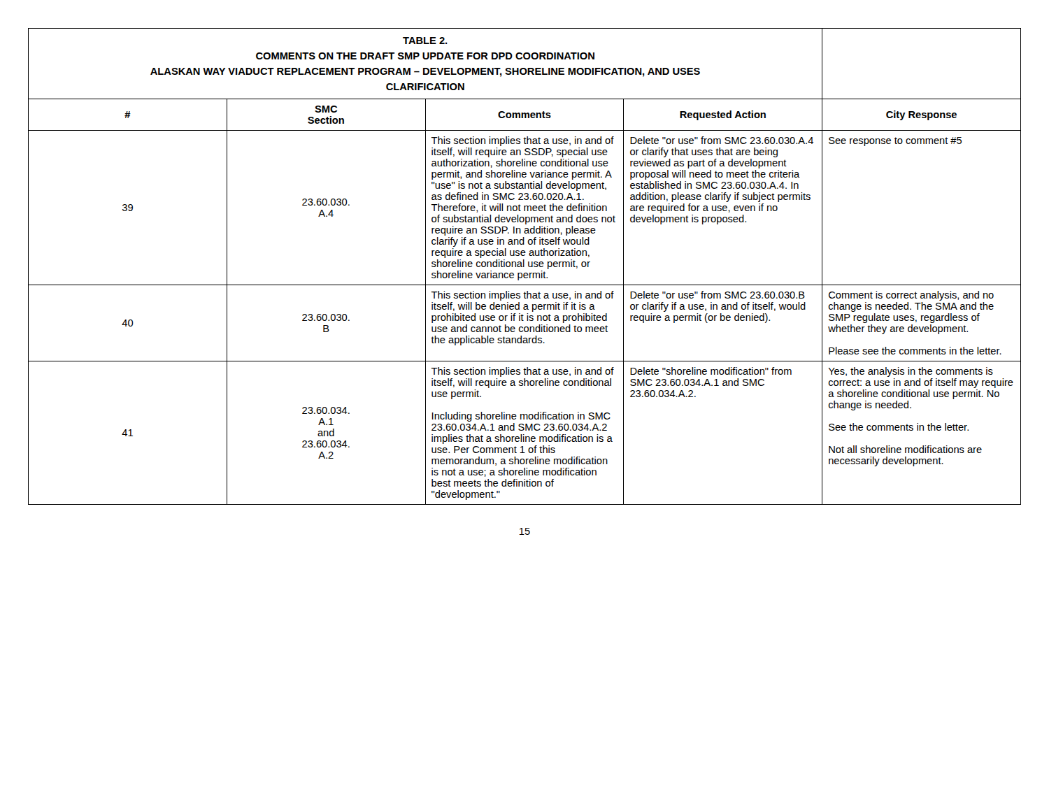| TABLE 2. COMMENTS ON THE DRAFT SMP UPDATE FOR DPD COORDINATION ALASKAN WAY VIADUCT REPLACEMENT PROGRAM – DEVELOPMENT, SHORELINE MODIFICATION, AND USES CLARIFICATION | |
| # | SMC Section | Comments | Requested Action | City Response |
| 39 | 23.60.030. A.4 | This section implies that a use, in and of itself, will require an SSDP, special use authorization, shoreline conditional use permit, and shoreline variance permit. A "use" is not a substantial development, as defined in SMC 23.60.020.A.1. Therefore, it will not meet the definition of substantial development and does not require an SSDP. In addition, please clarify if a use in and of itself would require a special use authorization, shoreline conditional use permit, or shoreline variance permit. | Delete "or use" from SMC 23.60.030.A.4 or clarify that uses that are being reviewed as part of a development proposal will need to meet the criteria established in SMC 23.60.030.A.4. In addition, please clarify if subject permits are required for a use, even if no development is proposed. | See response to comment #5 |
| 40 | 23.60.030. B | This section implies that a use, in and of itself, will be denied a permit if it is a prohibited use or if it is not a prohibited use and cannot be conditioned to meet the applicable standards. | Delete "or use" from SMC 23.60.030.B or clarify if a use, in and of itself, would require a permit (or be denied). | Comment is correct analysis, and no change is needed. The SMA and the SMP regulate uses, regardless of whether they are development. Please see the comments in the letter. |
| 41 | 23.60.034. A.1 and 23.60.034. A.2 | This section implies that a use, in and of itself, will require a shoreline conditional use permit. Including shoreline modification in SMC 23.60.034.A.1 and SMC 23.60.034.A.2 implies that a shoreline modification is a use. Per Comment 1 of this memorandum, a shoreline modification is not a use; a shoreline modification best meets the definition of "development." | Delete "shoreline modification" from SMC 23.60.034.A.1 and SMC 23.60.034.A.2. | Yes, the analysis in the comments is correct: a use in and of itself may require a shoreline conditional use permit. No change is needed. See the comments in the letter. Not all shoreline modifications are necessarily development. |
15